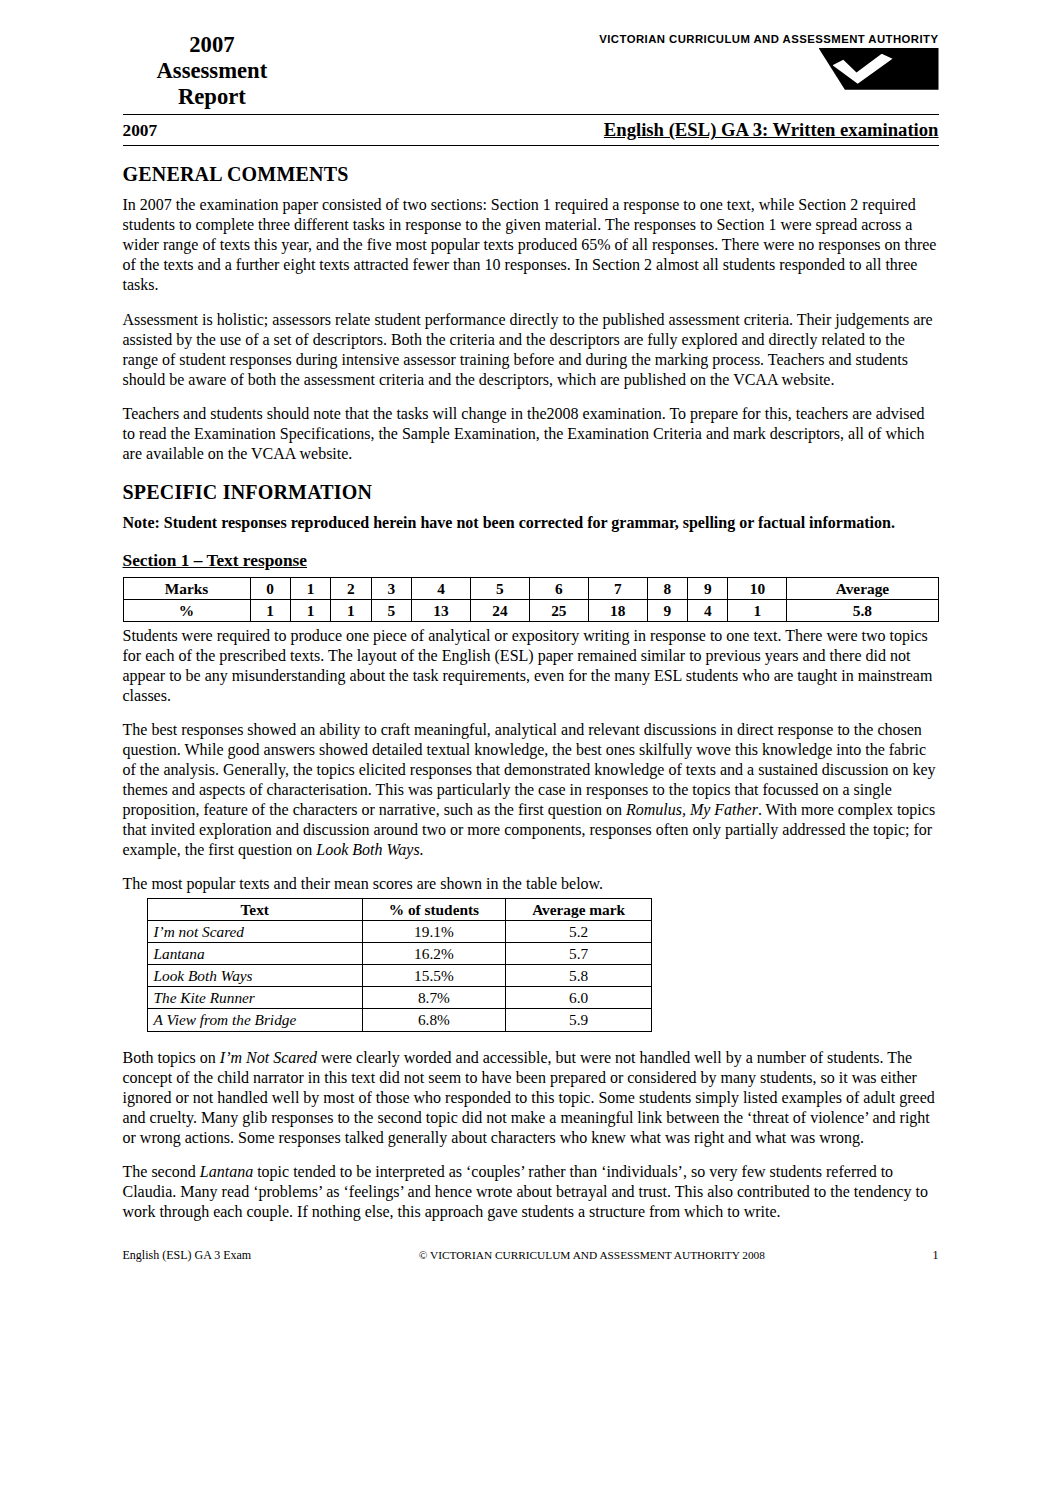2007
Assessment
Report
VICTORIAN CURRICULUM AND ASSESSMENT AUTHORITY
2007 English (ESL) GA 3: Written examination
GENERAL COMMENTS
In 2007 the examination paper consisted of two sections: Section 1 required a response to one text, while Section 2 required students to complete three different tasks in response to the given material. The responses to Section 1 were spread across a wider range of texts this year, and the five most popular texts produced 65% of all responses. There were no responses on three of the texts and a further eight texts attracted fewer than 10 responses. In Section 2 almost all students responded to all three tasks.
Assessment is holistic; assessors relate student performance directly to the published assessment criteria. Their judgements are assisted by the use of a set of descriptors. Both the criteria and the descriptors are fully explored and directly related to the range of student responses during intensive assessor training before and during the marking process. Teachers and students should be aware of both the assessment criteria and the descriptors, which are published on the VCAA website.
Teachers and students should note that the tasks will change in the2008 examination. To prepare for this, teachers are advised to read the Examination Specifications, the Sample Examination, the Examination Criteria and mark descriptors, all of which are available on the VCAA website.
SPECIFIC INFORMATION
Note: Student responses reproduced herein have not been corrected for grammar, spelling or factual information.
Section 1 – Text response
| Marks | 0 | 1 | 2 | 3 | 4 | 5 | 6 | 7 | 8 | 9 | 10 | Average |
| --- | --- | --- | --- | --- | --- | --- | --- | --- | --- | --- | --- | --- |
| % | 1 | 1 | 1 | 5 | 13 | 24 | 25 | 18 | 9 | 4 | 1 | 5.8 |
Students were required to produce one piece of analytical or expository writing in response to one text. There were two topics for each of the prescribed texts. The layout of the English (ESL) paper remained similar to previous years and there did not appear to be any misunderstanding about the task requirements, even for the many ESL students who are taught in mainstream classes.
The best responses showed an ability to craft meaningful, analytical and relevant discussions in direct response to the chosen question. While good answers showed detailed textual knowledge, the best ones skilfully wove this knowledge into the fabric of the analysis. Generally, the topics elicited responses that demonstrated knowledge of texts and a sustained discussion on key themes and aspects of characterisation. This was particularly the case in responses to the topics that focussed on a single proposition, feature of the characters or narrative, such as the first question on Romulus, My Father. With more complex topics that invited exploration and discussion around two or more components, responses often only partially addressed the topic; for example, the first question on Look Both Ways.
The most popular texts and their mean scores are shown in the table below.
| Text | % of students | Average mark |
| --- | --- | --- |
| I’m not Scared | 19.1% | 5.2 |
| Lantana | 16.2% | 5.7 |
| Look Both Ways | 15.5% | 5.8 |
| The Kite Runner | 8.7% | 6.0 |
| A View from the Bridge | 6.8% | 5.9 |
Both topics on I’m Not Scared were clearly worded and accessible, but were not handled well by a number of students. The concept of the child narrator in this text did not seem to have been prepared or considered by many students, so it was either ignored or not handled well by most of those who responded to this topic. Some students simply listed examples of adult greed and cruelty. Many glib responses to the second topic did not make a meaningful link between the ‘threat of violence’ and right or wrong actions. Some responses talked generally about characters who knew what was right and what was wrong.
The second Lantana topic tended to be interpreted as ‘couples’ rather than ‘individuals’, so very few students referred to Claudia. Many read ‘problems’ as ‘feelings’ and hence wrote about betrayal and trust. This also contributed to the tendency to work through each couple. If nothing else, this approach gave students a structure from which to write.
English (ESL) GA 3 Exam © VICTORIAN CURRICULUM AND ASSESSMENT AUTHORITY 2008 1